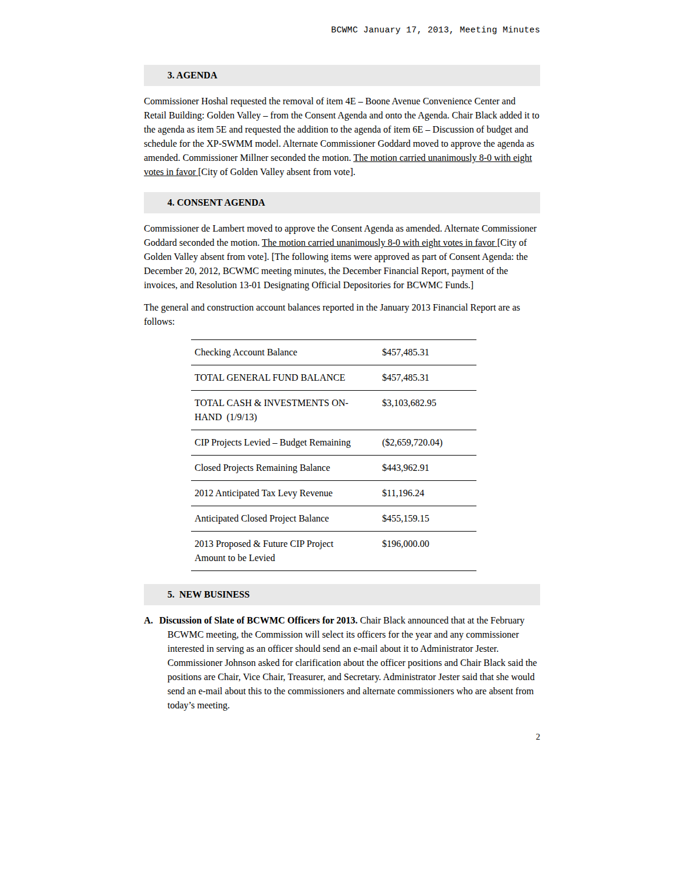BCWMC January 17, 2013, Meeting Minutes
3. AGENDA
Commissioner Hoshal requested the removal of item 4E – Boone Avenue Convenience Center and Retail Building: Golden Valley – from the Consent Agenda and onto the Agenda. Chair Black added it to the agenda as item 5E and requested the addition to the agenda of item 6E – Discussion of budget and schedule for the XP-SWMM model. Alternate Commissioner Goddard moved to approve the agenda as amended. Commissioner Millner seconded the motion. The motion carried unanimously 8-0 with eight votes in favor [City of Golden Valley absent from vote].
4. CONSENT AGENDA
Commissioner de Lambert moved to approve the Consent Agenda as amended. Alternate Commissioner Goddard seconded the motion. The motion carried unanimously 8-0 with eight votes in favor [City of Golden Valley absent from vote]. [The following items were approved as part of Consent Agenda: the December 20, 2012, BCWMC meeting minutes, the December Financial Report, payment of the invoices, and Resolution 13-01 Designating Official Depositories for BCWMC Funds.]
The general and construction account balances reported in the January 2013 Financial Report are as follows:
| Checking Account Balance | $457,485.31 |
| TOTAL GENERAL FUND BALANCE | $457,485.31 |
| TOTAL CASH & INVESTMENTS ON-HAND (1/9/13) | $3,103,682.95 |
| CIP Projects Levied – Budget Remaining | ($2,659,720.04) |
| Closed Projects Remaining Balance | $443,962.91 |
| 2012 Anticipated Tax Levy Revenue | $11,196.24 |
| Anticipated Closed Project Balance | $455,159.15 |
| 2013 Proposed & Future CIP Project Amount to be Levied | $196,000.00 |
5. NEW BUSINESS
A. Discussion of Slate of BCWMC Officers for 2013. Chair Black announced that at the February BCWMC meeting, the Commission will select its officers for the year and any commissioner interested in serving as an officer should send an e-mail about it to Administrator Jester. Commissioner Johnson asked for clarification about the officer positions and Chair Black said the positions are Chair, Vice Chair, Treasurer, and Secretary. Administrator Jester said that she would send an e-mail about this to the commissioners and alternate commissioners who are absent from today’s meeting.
2